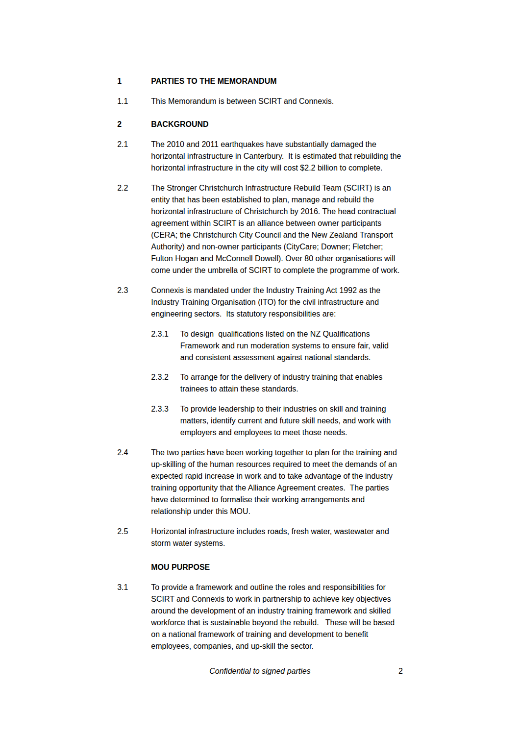1
PARTIES TO THE MEMORANDUM
1.1
This Memorandum is between SCIRT and Connexis.
2
BACKGROUND
2.1
The 2010 and 2011 earthquakes have substantially damaged the horizontal infrastructure in Canterbury. It is estimated that rebuilding the horizontal infrastructure in the city will cost $2.2 billion to complete.
2.2
The Stronger Christchurch Infrastructure Rebuild Team (SCIRT) is an entity that has been established to plan, manage and rebuild the horizontal infrastructure of Christchurch by 2016. The head contractual agreement within SCIRT is an alliance between owner participants (CERA; the Christchurch City Council and the New Zealand Transport Authority) and non-owner participants (CityCare; Downer; Fletcher; Fulton Hogan and McConnell Dowell). Over 80 other organisations will come under the umbrella of SCIRT to complete the programme of work.
2.3
Connexis is mandated under the Industry Training Act 1992 as the Industry Training Organisation (ITO) for the civil infrastructure and engineering sectors. Its statutory responsibilities are:
2.3.1
To design qualifications listed on the NZ Qualifications Framework and run moderation systems to ensure fair, valid and consistent assessment against national standards.
2.3.2
To arrange for the delivery of industry training that enables trainees to attain these standards.
2.3.3
To provide leadership to their industries on skill and training matters, identify current and future skill needs, and work with employers and employees to meet those needs.
2.4
The two parties have been working together to plan for the training and up-skilling of the human resources required to meet the demands of an expected rapid increase in work and to take advantage of the industry training opportunity that the Alliance Agreement creates. The parties have determined to formalise their working arrangements and relationship under this MOU.
2.5
Horizontal infrastructure includes roads, fresh water, wastewater and storm water systems.
MOU PURPOSE
3.1
To provide a framework and outline the roles and responsibilities for SCIRT and Connexis to work in partnership to achieve key objectives around the development of an industry training framework and skilled workforce that is sustainable beyond the rebuild. These will be based on a national framework of training and development to benefit employees, companies, and up-skill the sector.
Confidential to signed parties 2